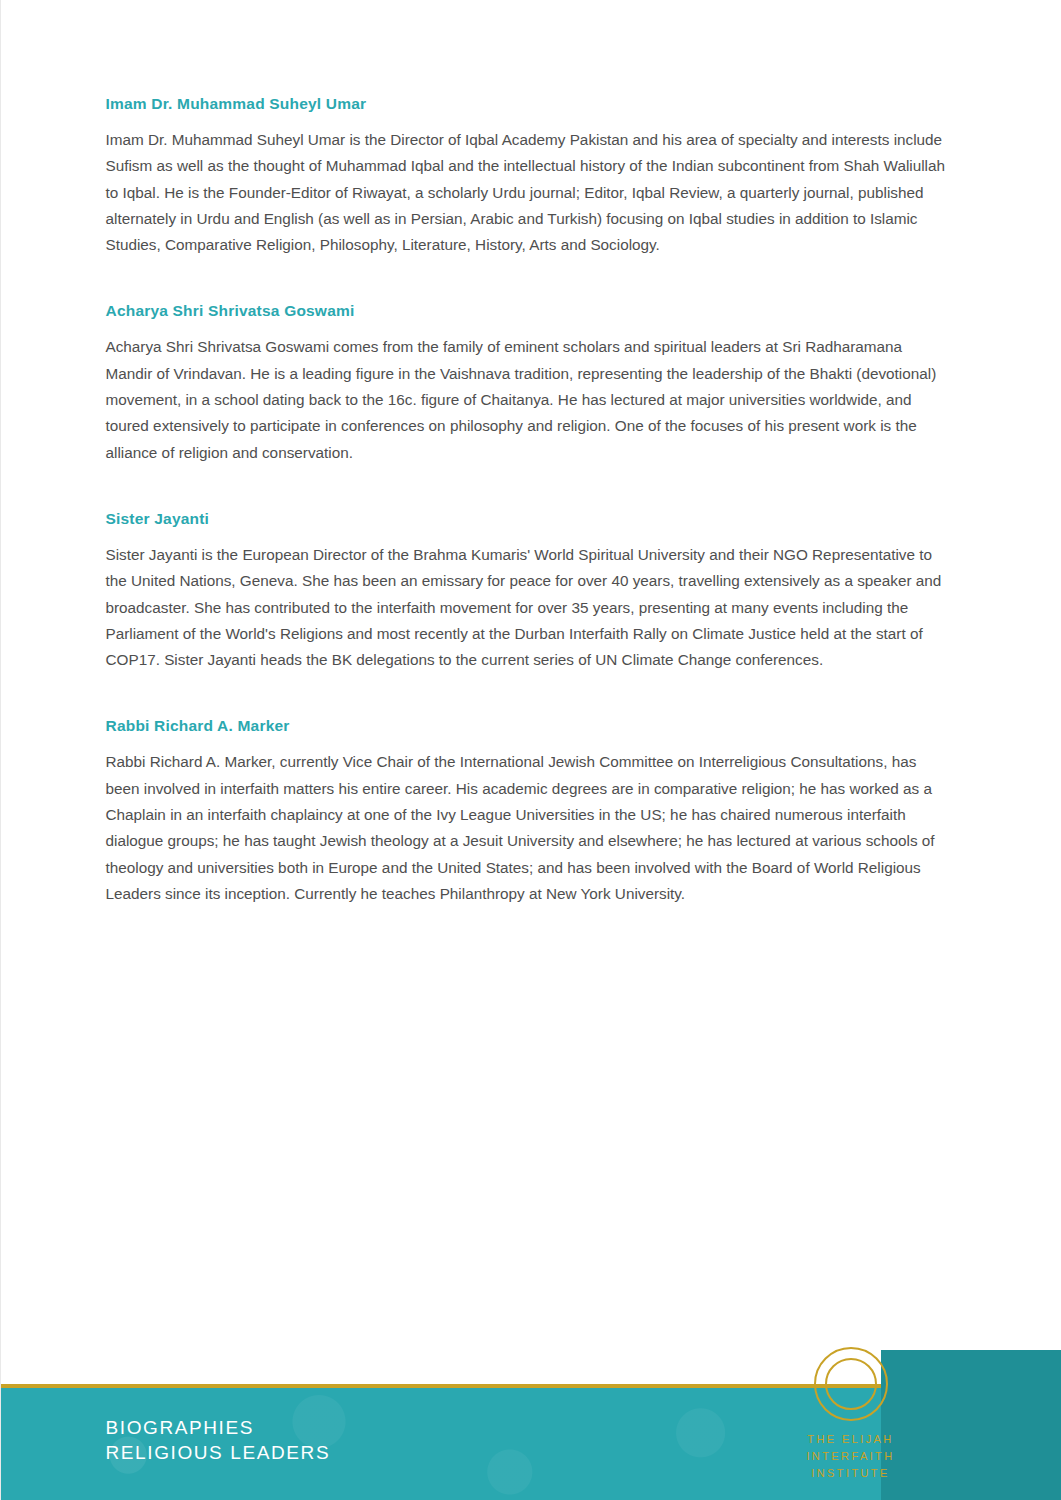Imam Dr. Muhammad Suheyl Umar
Imam Dr. Muhammad Suheyl Umar is the Director of Iqbal Academy Pakistan and his area of specialty and interests include Sufism as well as the thought of Muhammad Iqbal and the intellectual history of the Indian subcontinent from Shah Waliullah to Iqbal. He is the Founder-Editor of Riwayat, a scholarly Urdu journal; Editor, Iqbal Review, a quarterly journal, published alternately in Urdu and English (as well as in Persian, Arabic and Turkish) focusing on Iqbal studies in addition to Islamic Studies, Comparative Religion, Philosophy, Literature, History, Arts and Sociology.
Acharya Shri Shrivatsa Goswami
Acharya Shri Shrivatsa Goswami comes from the family of eminent scholars and spiritual leaders at Sri Radharamana Mandir of Vrindavan. He is a leading figure in the Vaishnava tradition, representing the leadership of the Bhakti (devotional) movement, in a school dating back to the 16c. figure of Chaitanya. He has lectured at major universities worldwide, and toured extensively to participate in conferences on philosophy and religion. One of the focuses of his present work is the alliance of religion and conservation.
Sister Jayanti
Sister Jayanti is the European Director of the Brahma Kumaris' World Spiritual University and their NGO Representative to the United Nations, Geneva. She has been an emissary for peace for over 40 years, travelling extensively as a speaker and broadcaster. She has contributed to the interfaith movement for over 35 years, presenting at many events including the Parliament of the World's Religions and most recently at the Durban Interfaith Rally on Climate Justice held at the start of COP17. Sister Jayanti heads the BK delegations to the current series of UN Climate Change conferences.
Rabbi Richard A. Marker
Rabbi Richard A. Marker, currently Vice Chair of the International Jewish Committee on Interreligious Consultations, has been involved in interfaith matters his entire career. His academic degrees are in comparative religion; he has worked as a Chaplain in an interfaith chaplaincy at one of the Ivy League Universities in the US; he has chaired numerous interfaith dialogue groups; he has taught Jewish theology at a Jesuit University and elsewhere; he has lectured at various schools of theology and universities both in Europe and the United States; and has been involved with the Board of World Religious Leaders since its inception. Currently he teaches Philanthropy at New York University.
BIOGRAPHIES
RELIGIOUS LEADERS
THE ELIJAH
INTERFAITH
INSTITUTE